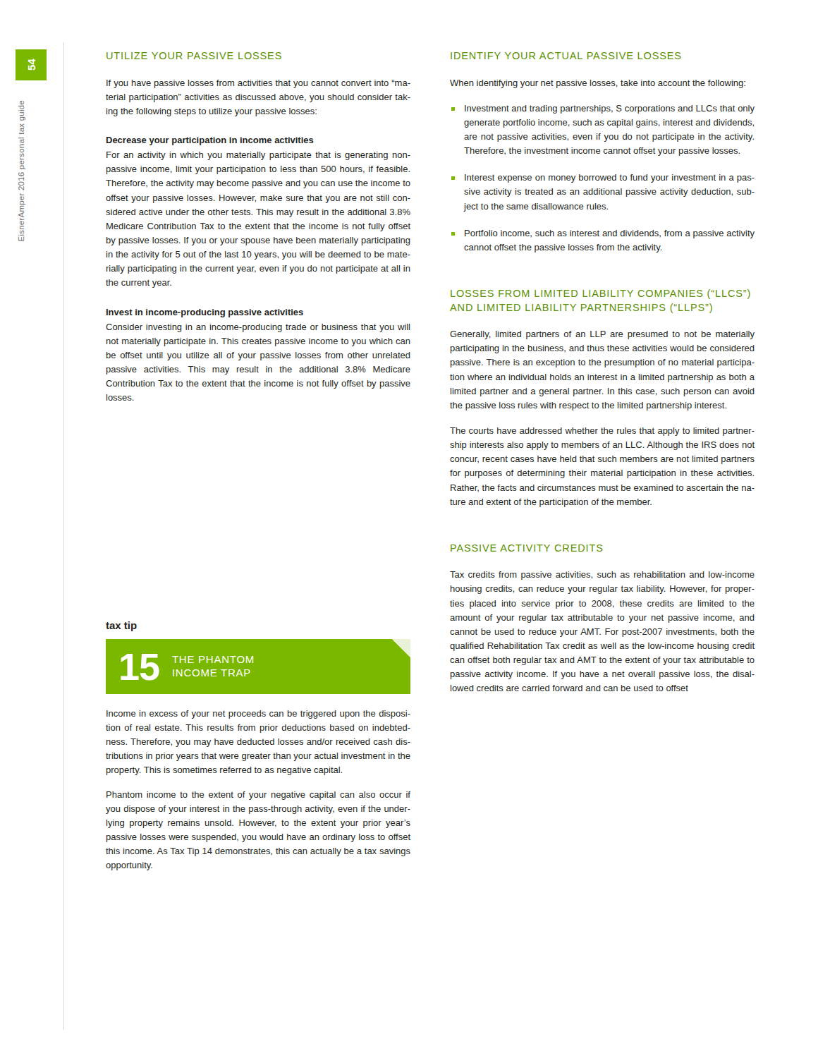54
EisnerAmper 2016 personal tax guide
Utilize your passive losses
If you have passive losses from activities that you cannot convert into “material participation” activities as discussed above, you should consider taking the following steps to utilize your passive losses:
Decrease your participation in income activities
For an activity in which you materially participate that is generating non-passive income, limit your participation to less than 500 hours, if feasible. Therefore, the activity may become passive and you can use the income to offset your passive losses. However, make sure that you are not still considered active under the other tests. This may result in the additional 3.8% Medicare Contribution Tax to the extent that the income is not fully offset by passive losses. If you or your spouse have been materially participating in the activity for 5 out of the last 10 years, you will be deemed to be materially participating in the current year, even if you do not participate at all in the current year.
Invest in income-producing passive activities
Consider investing in an income-producing trade or business that you will not materially participate in. This creates passive income to you which can be offset until you utilize all of your passive losses from other unrelated passive activities. This may result in the additional 3.8% Medicare Contribution Tax to the extent that the income is not fully offset by passive losses.
tax tip
15
The phantom
income trap
Income in excess of your net proceeds can be triggered upon the disposition of real estate. This results from prior deductions based on indebtedness. Therefore, you may have deducted losses and/or received cash distributions in prior years that were greater than your actual investment in the property. This is sometimes referred to as negative capital.
Phantom income to the extent of your negative capital can also occur if you dispose of your interest in the pass-through activity, even if the underlying property remains unsold. However, to the extent your prior year’s passive losses were suspended, you would have an ordinary loss to offset this income. As Tax Tip 14 demonstrates, this can actually be a tax savings opportunity.
Identify your actual passive losses
When identifying your net passive losses, take into account the following:
Investment and trading partnerships, S corporations and LLCs that only generate portfolio income, such as capital gains, interest and dividends, are not passive activities, even if you do not participate in the activity. Therefore, the investment income cannot offset your passive losses.
Interest expense on money borrowed to fund your investment in a passive activity is treated as an additional passive activity deduction, subject to the same disallowance rules.
Portfolio income, such as interest and dividends, from a passive activity cannot offset the passive losses from the activity.
Losses from limited liability companies (“LLCs”) and limited liability partnerships (“LLPs”)
Generally, limited partners of an LLP are presumed to not be materially participating in the business, and thus these activities would be considered passive. There is an exception to the presumption of no material participation where an individual holds an interest in a limited partnership as both a limited partner and a general partner. In this case, such person can avoid the passive loss rules with respect to the limited partnership interest.
The courts have addressed whether the rules that apply to limited partnership interests also apply to members of an LLC. Although the IRS does not concur, recent cases have held that such members are not limited partners for purposes of determining their material participation in these activities. Rather, the facts and circumstances must be examined to ascertain the nature and extent of the participation of the member.
Passive activity credits
Tax credits from passive activities, such as rehabilitation and low-income housing credits, can reduce your regular tax liability. However, for properties placed into service prior to 2008, these credits are limited to the amount of your regular tax attributable to your net passive income, and cannot be used to reduce your AMT. For post-2007 investments, both the qualified Rehabilitation Tax credit as well as the low-income housing credit can offset both regular tax and AMT to the extent of your tax attributable to passive activity income. If you have a net overall passive loss, the disallowed credits are carried forward and can be used to offset